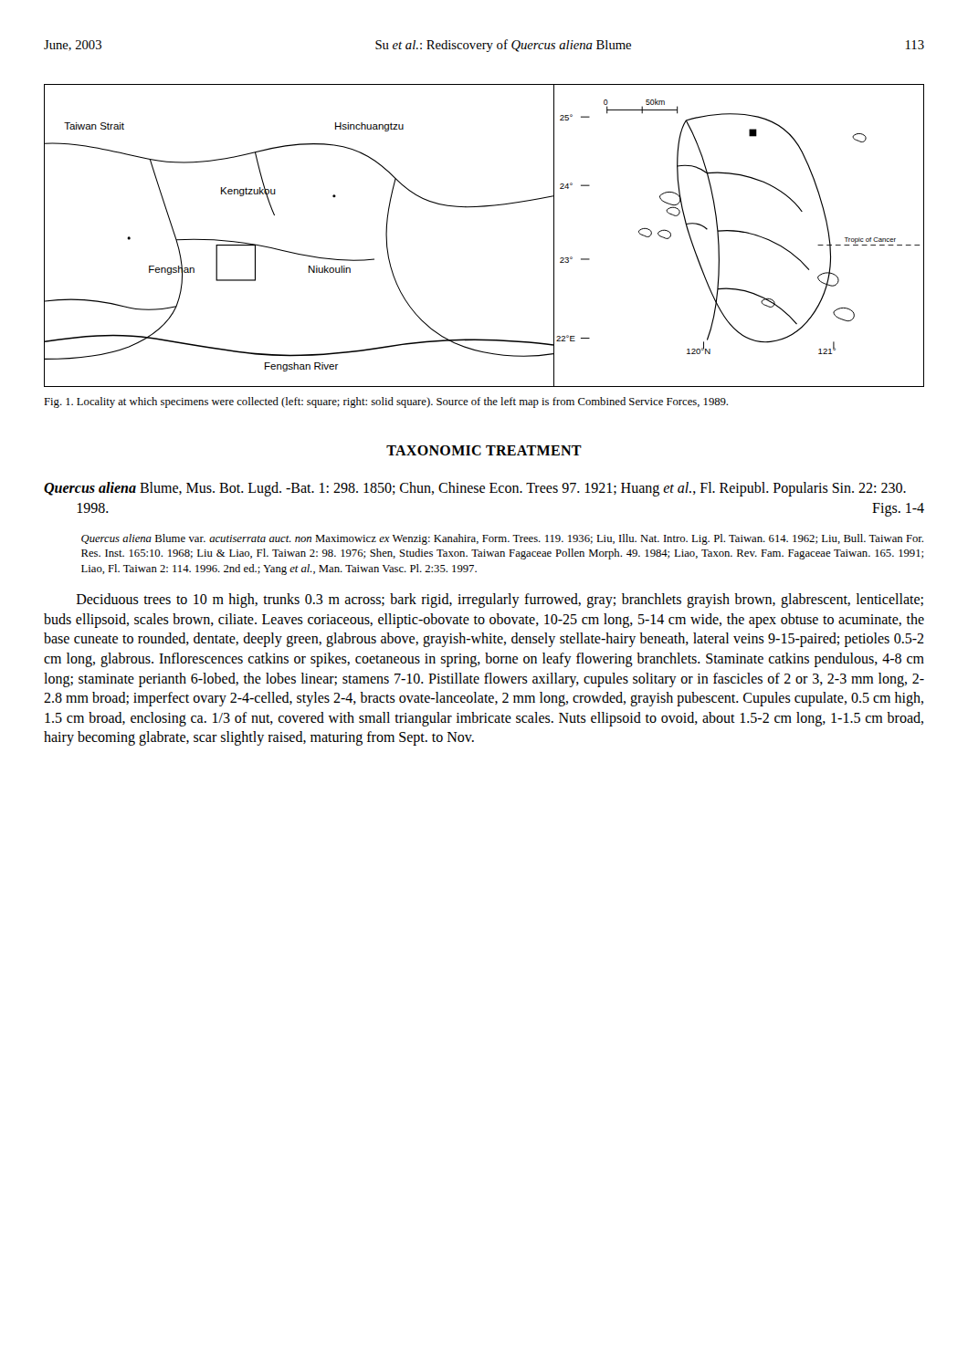June, 2003
Su et al.: Rediscovery of Quercus aliena Blume
113
Taiwan Strait Hsinchuangtzu Kengtzukou Fengshan Niukoulin Fengshan River
25° 24° 23° 22°E 120°N 121° 0 50km Tropic of Cancer
Fig. 1. Locality at which specimens were collected (left: square; right: solid square). Source of the left map is from Combined Service Forces, 1989.
TAXONOMIC TREATMENT
Quercus aliena Blume, Mus. Bot. Lugd. -Bat. 1: 298. 1850; Chun, Chinese Econ. Trees 97. 1921; Huang et al., Fl. Reipubl. Popularis Sin. 22: 230. 1998. Figs. 1-4
Quercus aliena Blume var. acutiserrata auct. non Maximowicz ex Wenzig: Kanahira, Form. Trees. 119. 1936; Liu, Illu. Nat. Intro. Lig. Pl. Taiwan. 614. 1962; Liu, Bull. Taiwan For. Res. Inst. 165:10. 1968; Liu & Liao, Fl. Taiwan 2: 98. 1976; Shen, Studies Taxon. Taiwan Fagaceae Pollen Morph. 49. 1984; Liao, Taxon. Rev. Fam. Fagaceae Taiwan. 165. 1991; Liao, Fl. Taiwan 2: 114. 1996. 2nd ed.; Yang et al., Man. Taiwan Vasc. Pl. 2:35. 1997.
Deciduous trees to 10 m high, trunks 0.3 m across; bark rigid, irregularly furrowed, gray; branchlets grayish brown, glabrescent, lenticellate; buds ellipsoid, scales brown, ciliate. Leaves coriaceous, elliptic-obovate to obovate, 10-25 cm long, 5-14 cm wide, the apex obtuse to acuminate, the base cuneate to rounded, dentate, deeply green, glabrous above, grayish-white, densely stellate-hairy beneath, lateral veins 9-15-paired; petioles 0.5-2 cm long, glabrous. Inflorescences catkins or spikes, coetaneous in spring, borne on leafy flowering branchlets. Staminate catkins pendulous, 4-8 cm long; staminate perianth 6-lobed, the lobes linear; stamens 7-10. Pistillate flowers axillary, cupules solitary or in fascicles of 2 or 3, 2-3 mm long, 2-2.8 mm broad; imperfect ovary 2-4-celled, styles 2-4, bracts ovate-lanceolate, 2 mm long, crowded, grayish pubescent. Cupules cupulate, 0.5 cm high, 1.5 cm broad, enclosing ca. 1/3 of nut, covered with small triangular imbricate scales. Nuts ellipsoid to ovoid, about 1.5-2 cm long, 1-1.5 cm broad, hairy becoming glabrate, scar slightly raised, maturing from Sept. to Nov.